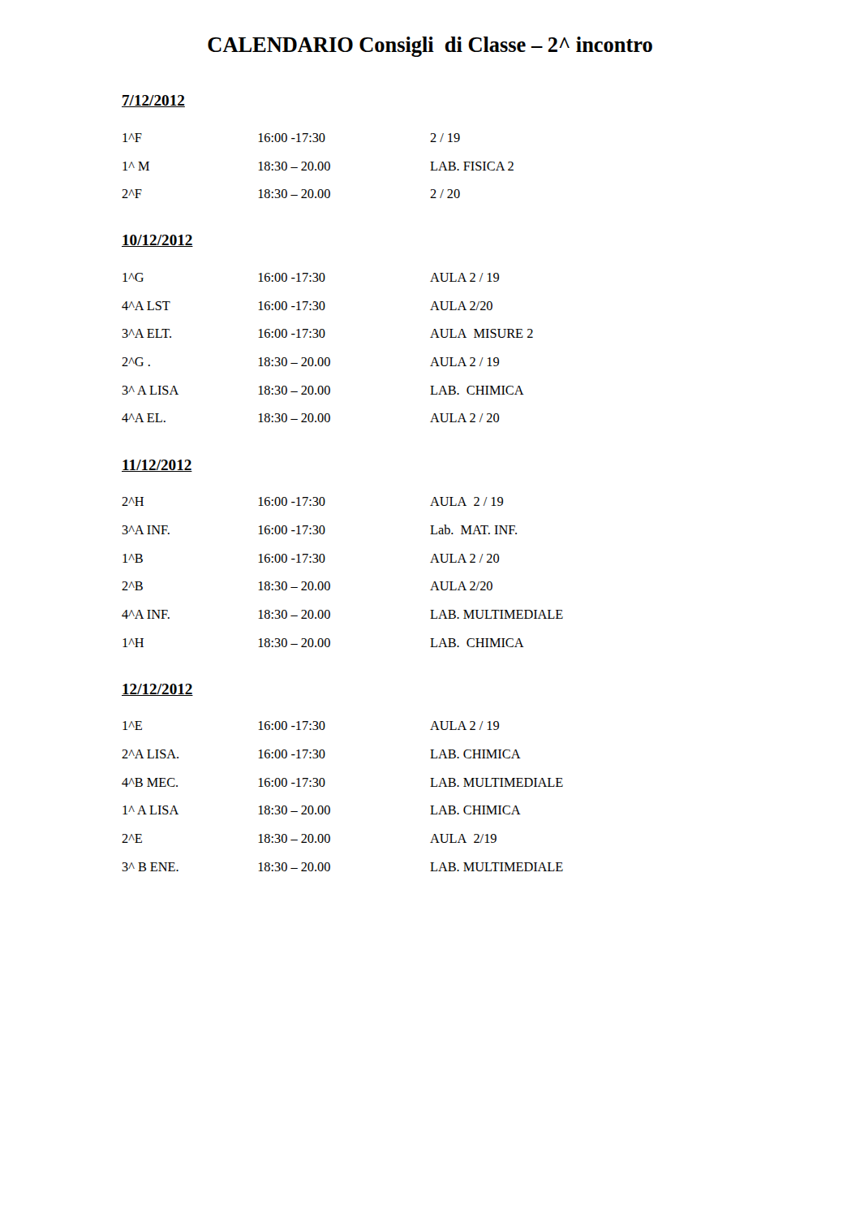CALENDARIO Consigli di Classe – 2^ incontro
7/12/2012
| 1^F | 16:00 -17:30 | 2 / 19 |
| 1^ M | 18:30 – 20.00 | LAB. FISICA 2 |
| 2^F | 18:30 – 20.00 | 2 / 20 |
10/12/2012
| 1^G | 16:00 -17:30 | AULA 2 / 19 |
| 4^A LST | 16:00 -17:30 | AULA 2/20 |
| 3^A ELT. | 16:00 -17:30 | AULA MISURE 2 |
| 2^G . | 18:30 – 20.00 | AULA 2 / 19 |
| 3^ A LISA | 18:30 – 20.00 | LAB. CHIMICA |
| 4^A EL. | 18:30 – 20.00 | AULA 2 / 20 |
11/12/2012
| 2^H | 16:00 -17:30 | AULA 2 / 19 |
| 3^A INF. | 16:00 -17:30 | Lab. MAT. INF. |
| 1^B | 16:00 -17:30 | AULA 2 / 20 |
| 2^B | 18:30 – 20.00 | AULA 2/20 |
| 4^A INF. | 18:30 – 20.00 | LAB. MULTIMEDIALE |
| 1^H | 18:30 – 20.00 | LAB. CHIMICA |
12/12/2012
| 1^E | 16:00 -17:30 | AULA 2 / 19 |
| 2^A LISA. | 16:00 -17:30 | LAB. CHIMICA |
| 4^B MEC. | 16:00 -17:30 | LAB. MULTIMEDIALE |
| 1^ A LISA | 18:30 – 20.00 | LAB. CHIMICA |
| 2^E | 18:30 – 20.00 | AULA 2/19 |
| 3^ B ENE. | 18:30 – 20.00 | LAB. MULTIMEDIALE |